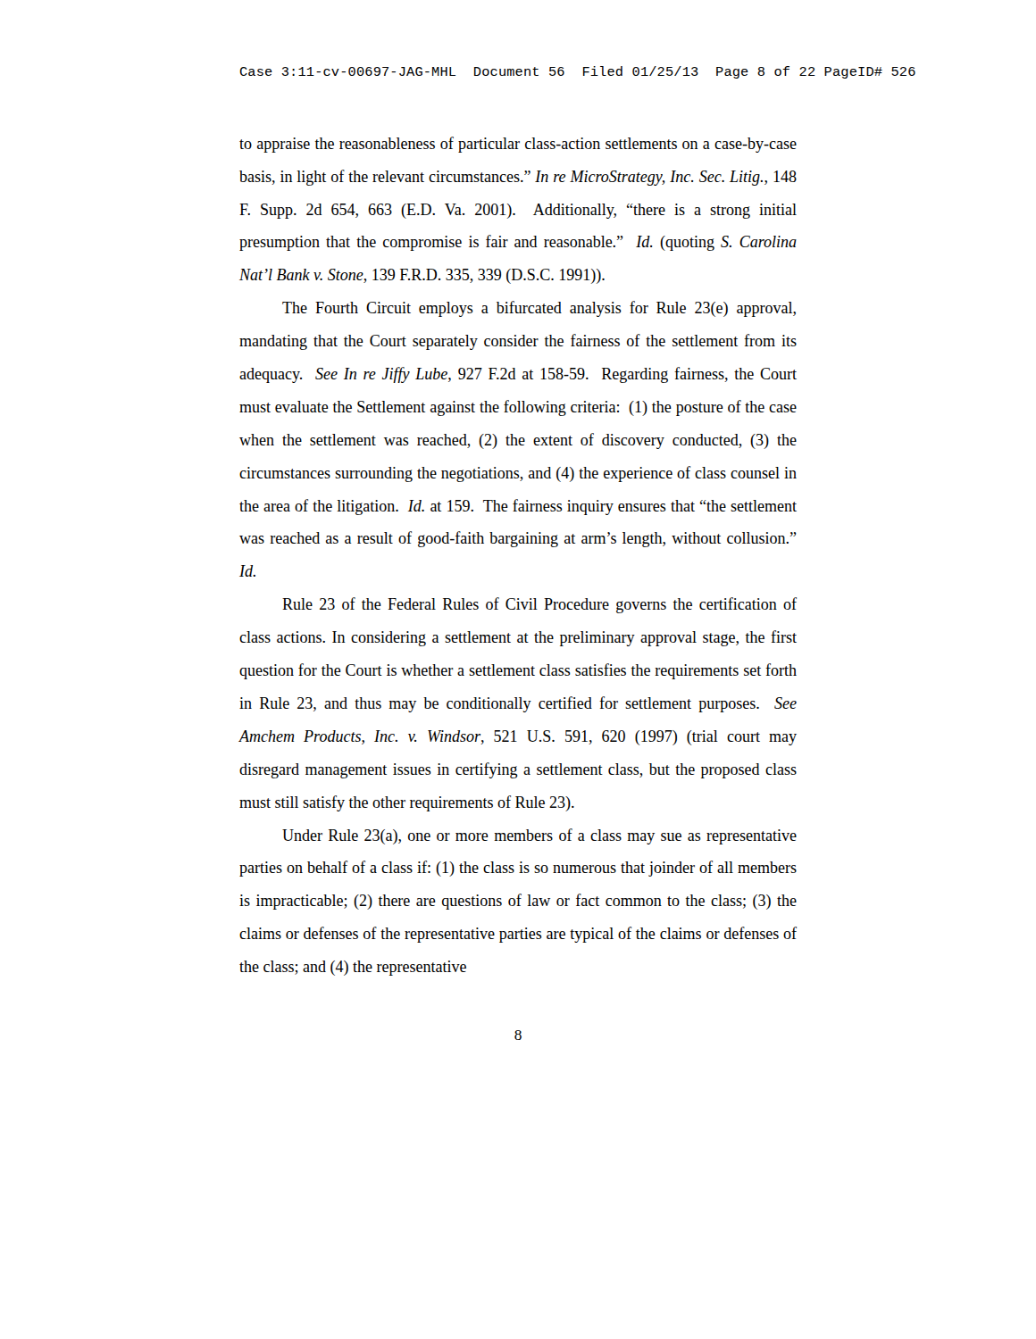Case 3:11-cv-00697-JAG-MHL Document 56 Filed 01/25/13 Page 8 of 22 PageID# 526
to appraise the reasonableness of particular class-action settlements on a case-by-case basis, in light of the relevant circumstances.” In re MicroStrategy, Inc. Sec. Litig., 148 F. Supp. 2d 654, 663 (E.D. Va. 2001). Additionally, “there is a strong initial presumption that the compromise is fair and reasonable.” Id. (quoting S. Carolina Nat’l Bank v. Stone, 139 F.R.D. 335, 339 (D.S.C. 1991)).
The Fourth Circuit employs a bifurcated analysis for Rule 23(e) approval, mandating that the Court separately consider the fairness of the settlement from its adequacy. See In re Jiffy Lube, 927 F.2d at 158-59. Regarding fairness, the Court must evaluate the Settlement against the following criteria: (1) the posture of the case when the settlement was reached, (2) the extent of discovery conducted, (3) the circumstances surrounding the negotiations, and (4) the experience of class counsel in the area of the litigation. Id. at 159. The fairness inquiry ensures that “the settlement was reached as a result of good-faith bargaining at arm’s length, without collusion.” Id.
Rule 23 of the Federal Rules of Civil Procedure governs the certification of class actions. In considering a settlement at the preliminary approval stage, the first question for the Court is whether a settlement class satisfies the requirements set forth in Rule 23, and thus may be conditionally certified for settlement purposes. See Amchem Products, Inc. v. Windsor, 521 U.S. 591, 620 (1997) (trial court may disregard management issues in certifying a settlement class, but the proposed class must still satisfy the other requirements of Rule 23).
Under Rule 23(a), one or more members of a class may sue as representative parties on behalf of a class if: (1) the class is so numerous that joinder of all members is impracticable; (2) there are questions of law or fact common to the class; (3) the claims or defenses of the representative parties are typical of the claims or defenses of the class; and (4) the representative
8